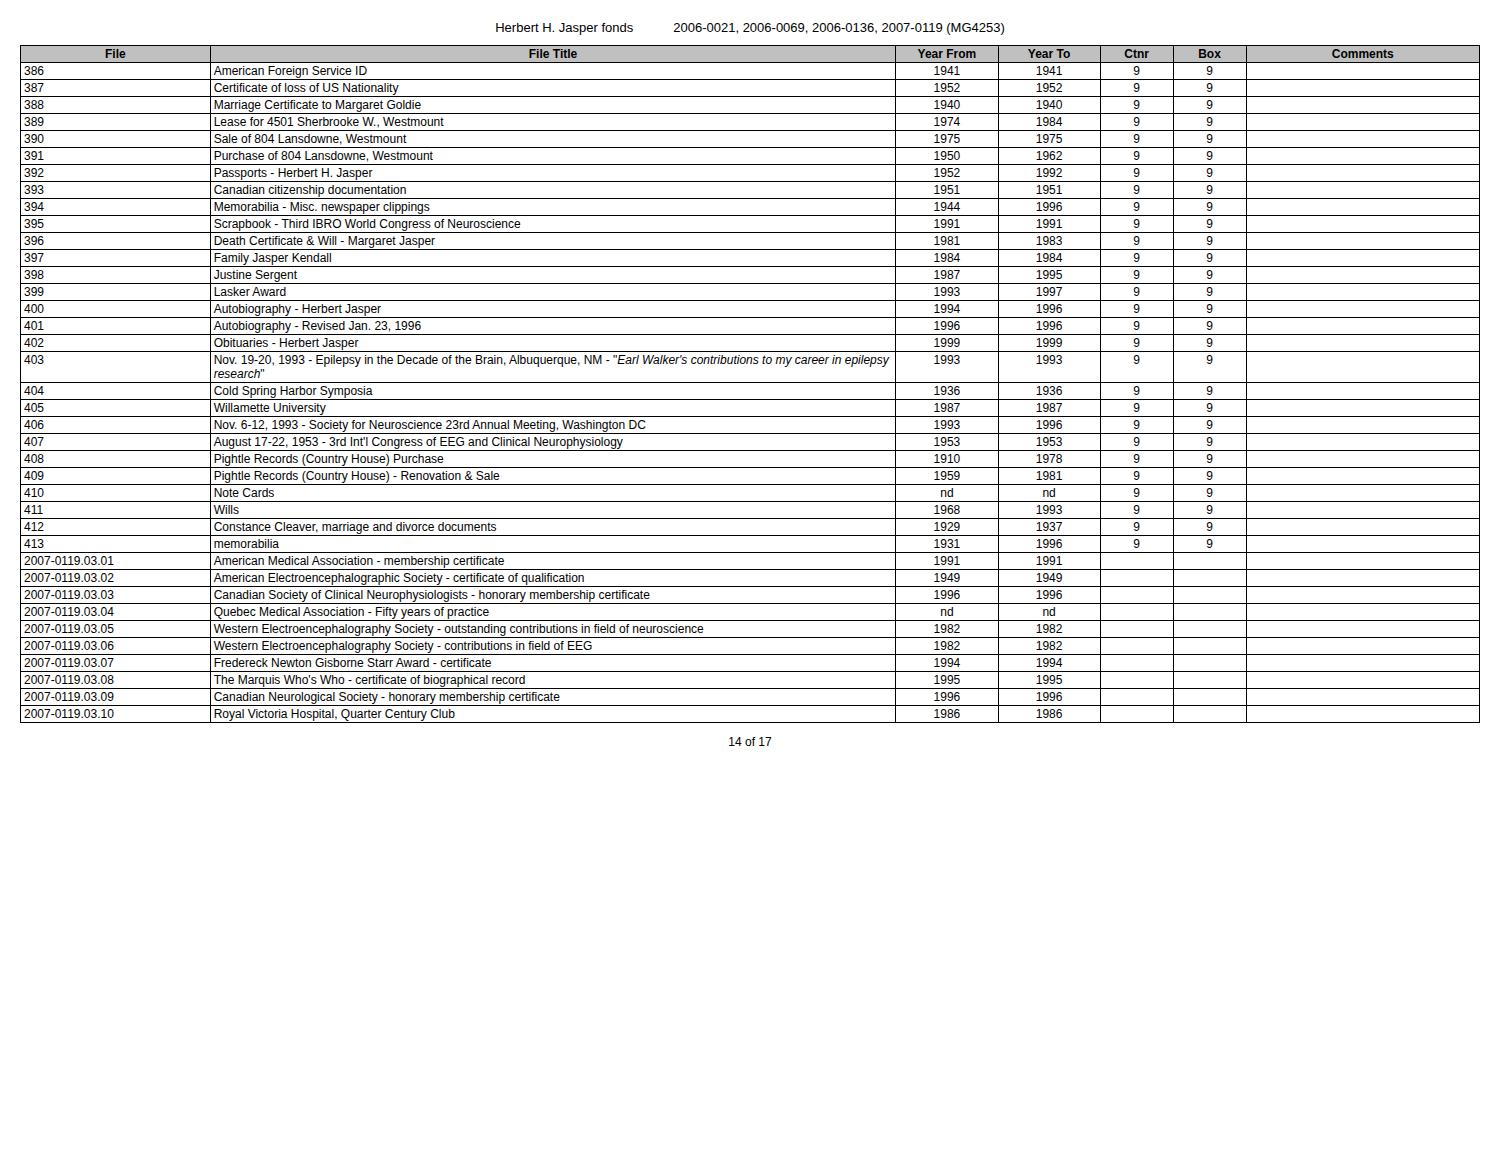Herbert H. Jasper fonds 2006-0021, 2006-0069, 2006-0136, 2007-0119 (MG4253)
| File | File Title | Year From | Year To | Ctnr | Box | Comments |
| --- | --- | --- | --- | --- | --- | --- |
| 386 | American Foreign Service ID | 1941 | 1941 | 9 | 9 | |
| 387 | Certificate of loss of US Nationality | 1952 | 1952 | 9 | 9 | |
| 388 | Marriage Certificate to Margaret Goldie | 1940 | 1940 | 9 | 9 | |
| 389 | Lease for 4501 Sherbrooke W., Westmount | 1974 | 1984 | 9 | 9 | |
| 390 | Sale of 804 Lansdowne, Westmount | 1975 | 1975 | 9 | 9 | |
| 391 | Purchase of 804 Lansdowne, Westmount | 1950 | 1962 | 9 | 9 | |
| 392 | Passports - Herbert H. Jasper | 1952 | 1992 | 9 | 9 | |
| 393 | Canadian citizenship documentation | 1951 | 1951 | 9 | 9 | |
| 394 | Memorabilia - Misc. newspaper clippings | 1944 | 1996 | 9 | 9 | |
| 395 | Scrapbook - Third IBRO World Congress of Neuroscience | 1991 | 1991 | 9 | 9 | |
| 396 | Death Certificate & Will - Margaret Jasper | 1981 | 1983 | 9 | 9 | |
| 397 | Family Jasper Kendall | 1984 | 1984 | 9 | 9 | |
| 398 | Justine Sergent | 1987 | 1995 | 9 | 9 | |
| 399 | Lasker Award | 1993 | 1997 | 9 | 9 | |
| 400 | Autobiography - Herbert Jasper | 1994 | 1996 | 9 | 9 | |
| 401 | Autobiography - Revised Jan. 23, 1996 | 1996 | 1996 | 9 | 9 | |
| 402 | Obituaries - Herbert Jasper | 1999 | 1999 | 9 | 9 | |
| 403 | Nov. 19-20, 1993 - Epilepsy in the Decade of the Brain, Albuquerque, NM - " Earl Walker's contributions to my career in epilepsy research " | 1993 | 1993 | 9 | 9 | |
| 404 | Cold Spring Harbor Symposia | 1936 | 1936 | 9 | 9 | |
| 405 | Willamette University | 1987 | 1987 | 9 | 9 | |
| 406 | Nov. 6-12, 1993 - Society for Neuroscience 23rd Annual Meeting, Washington DC | 1993 | 1996 | 9 | 9 | |
| 407 | August 17-22, 1953 - 3rd Int'l Congress of EEG and Clinical Neurophysiology | 1953 | 1953 | 9 | 9 | |
| 408 | Pightle Records (Country House) Purchase | 1910 | 1978 | 9 | 9 | |
| 409 | Pightle Records (Country House) - Renovation & Sale | 1959 | 1981 | 9 | 9 | |
| 410 | Note Cards | nd | nd | 9 | 9 | |
| 411 | Wills | 1968 | 1993 | 9 | 9 | |
| 412 | Constance Cleaver, marriage and divorce documents | 1929 | 1937 | 9 | 9 | |
| 413 | memorabilia | 1931 | 1996 | 9 | 9 | |
| 2007-0119.03.01 | American Medical Association - membership certificate | 1991 | 1991 | | | |
| 2007-0119.03.02 | American Electroencephalographic Society - certificate of qualification | 1949 | 1949 | | | |
| 2007-0119.03.03 | Canadian Society of Clinical Neurophysiologists - honorary membership certificate | 1996 | 1996 | | | |
| 2007-0119.03.04 | Quebec Medical Association - Fifty years of practice | nd | nd | | | |
| 2007-0119.03.05 | Western Electroencephalography Society - outstanding contributions in field of neuroscience | 1982 | 1982 | | | |
| 2007-0119.03.06 | Western Electroencephalography Society - contributions in field of EEG | 1982 | 1982 | | | |
| 2007-0119.03.07 | Fredereck Newton Gisborne Starr Award - certificate | 1994 | 1994 | | | |
| 2007-0119.03.08 | The Marquis Who's Who - certificate of biographical record | 1995 | 1995 | | | |
| 2007-0119.03.09 | Canadian Neurological Society - honorary membership certificate | 1996 | 1996 | | | |
| 2007-0119.03.10 | Royal Victoria Hospital, Quarter Century Club | 1986 | 1986 | | | |
14 of 17